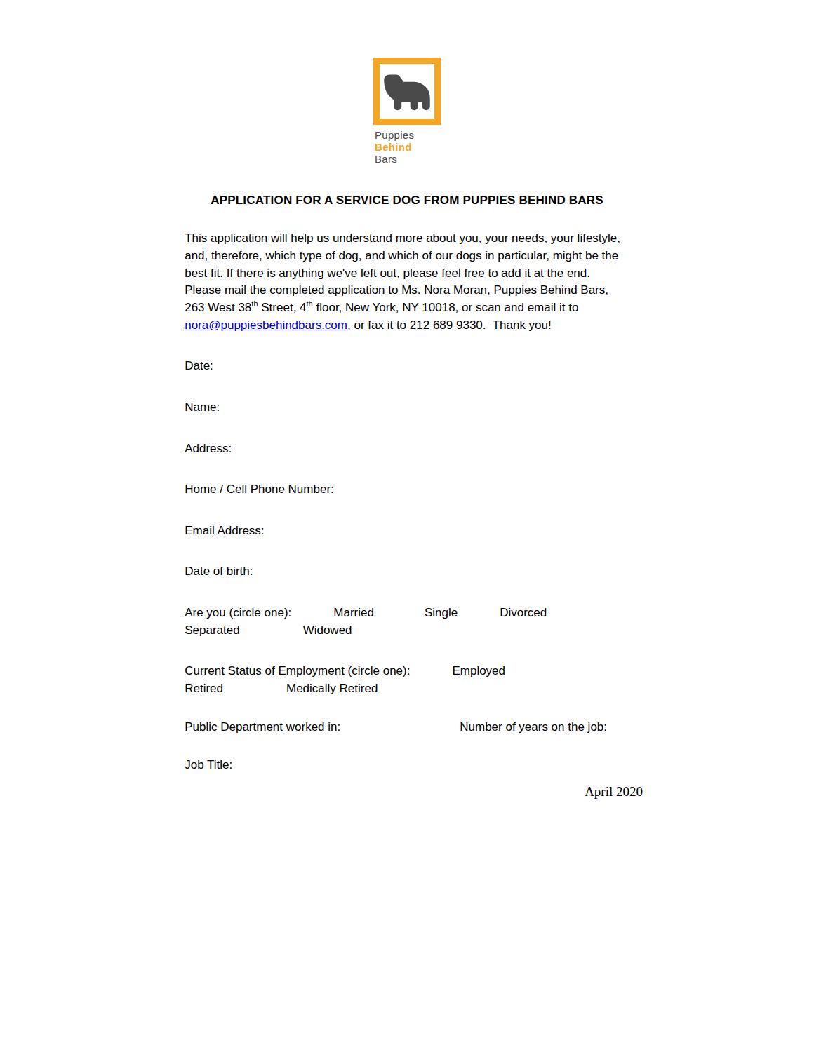Puppies
Behind
Bars
APPLICATION FOR A SERVICE DOG FROM PUPPIES BEHIND BARS
This application will help us understand more about you, your needs, your lifestyle, and, therefore, which type of dog, and which of our dogs in particular, might be the best fit. If there is anything we've left out, please feel free to add it at the end. Please mail the completed application to Ms. Nora Moran, Puppies Behind Bars, 263 West 38th Street, 4th floor, New York, NY 10018, or scan and email it to nora@puppiesbehindbars.com, or fax it to 212 689 9330. Thank you!
Date:
Name:
Address:
Home / Cell Phone Number:
Email Address:
Date of birth:
Are you (circle one): Married Single Divorced Separated Widowed
Current Status of Employment (circle one): Employed Retired Medically Retired
Public Department worked in: Number of years on the job:
Job Title:
April 2020